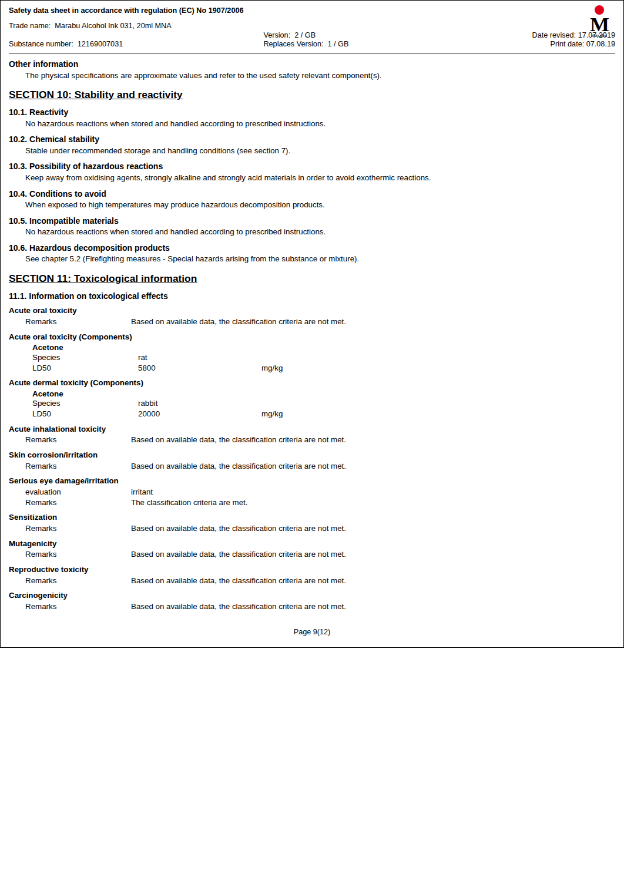M
Marabu
Safety data sheet in accordance with regulation (EC) No 1907/2006
| Trade name: Marabu Alcohol Ink 031, 20ml MNA | | |
| | Version: 2 / GB | Date revised: 17.07.2019 |
| Substance number: 12169007031 | Replaces Version: 1 / GB | Print date: 07.08.19 |
Other information
The physical specifications are approximate values and refer to the used safety relevant component(s).
SECTION 10: Stability and reactivity
10.1. Reactivity
No hazardous reactions when stored and handled according to prescribed instructions.
10.2. Chemical stability
Stable under recommended storage and handling conditions (see section 7).
10.3. Possibility of hazardous reactions
Keep away from oxidising agents, strongly alkaline and strongly acid materials in order to avoid exothermic reactions.
10.4. Conditions to avoid
When exposed to high temperatures may produce hazardous decomposition products.
10.5. Incompatible materials
No hazardous reactions when stored and handled according to prescribed instructions.
10.6. Hazardous decomposition products
See chapter 5.2 (Firefighting measures - Special hazards arising from the substance or mixture).
SECTION 11: Toxicological information
11.1. Information on toxicological effects
Acute oral toxicity
| Remarks | Based on available data, the classification criteria are not met. |
Acute oral toxicity (Components)
Acetone
| Species | rat | |
| LD50 | 5800 | mg/kg |
Acute dermal toxicity (Components)
Acetone
| Species | rabbit | |
| LD50 | 20000 | mg/kg |
Acute inhalational toxicity
| Remarks | Based on available data, the classification criteria are not met. |
Skin corrosion/irritation
| Remarks | Based on available data, the classification criteria are not met. |
Serious eye damage/irritation
| evaluation | irritant |
| Remarks | The classification criteria are met. |
Sensitization
| Remarks | Based on available data, the classification criteria are not met. |
Mutagenicity
| Remarks | Based on available data, the classification criteria are not met. |
Reproductive toxicity
| Remarks | Based on available data, the classification criteria are not met. |
Carcinogenicity
| Remarks | Based on available data, the classification criteria are not met. |
Page 9(12)